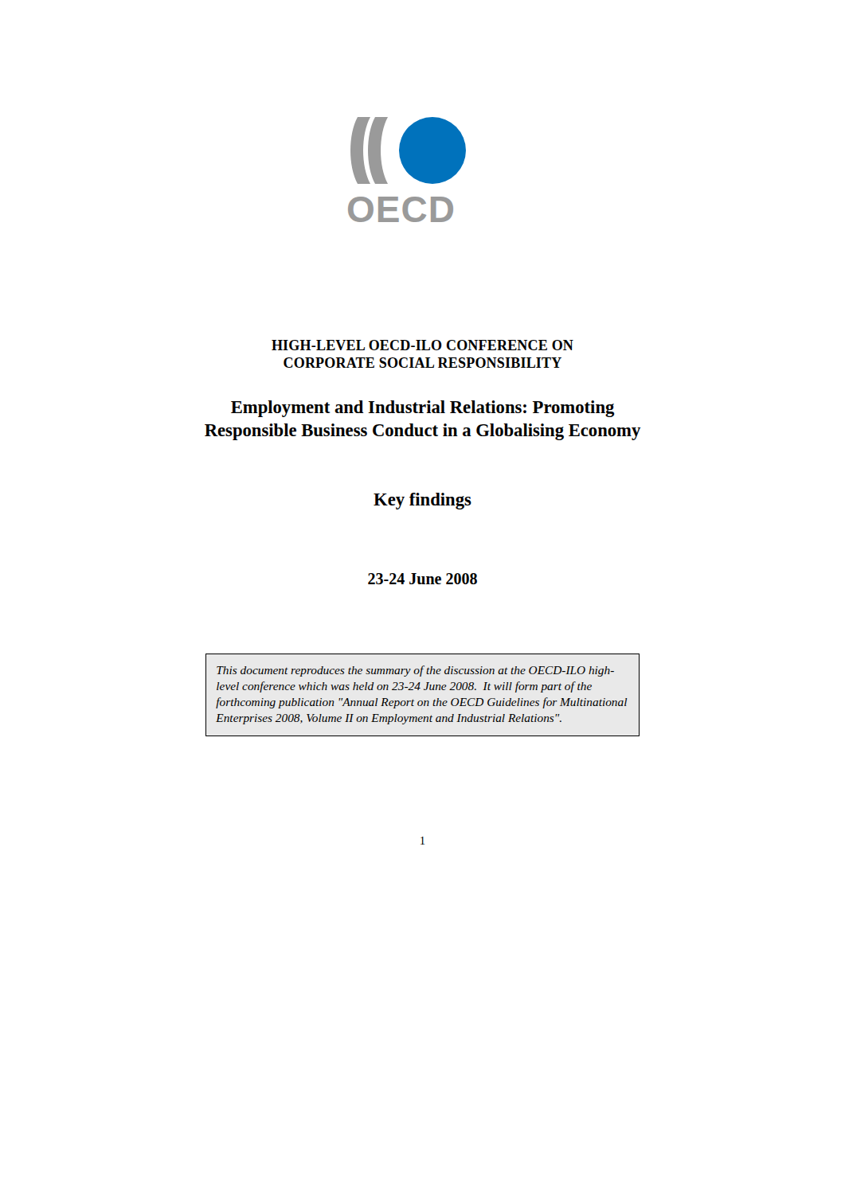OECD
HIGH-LEVEL OECD-ILO CONFERENCE ON
CORPORATE SOCIAL RESPONSIBILITY
Employment and Industrial Relations: Promoting
Responsible Business Conduct in a Globalising Economy
Key findings
23-24 June 2008
This document reproduces the summary of the discussion at the OECD-ILO high-level conference which was held on 23-24 June 2008. It will form part of the forthcoming publication "Annual Report on the OECD Guidelines for Multinational Enterprises 2008, Volume II on Employment and Industrial Relations".
1